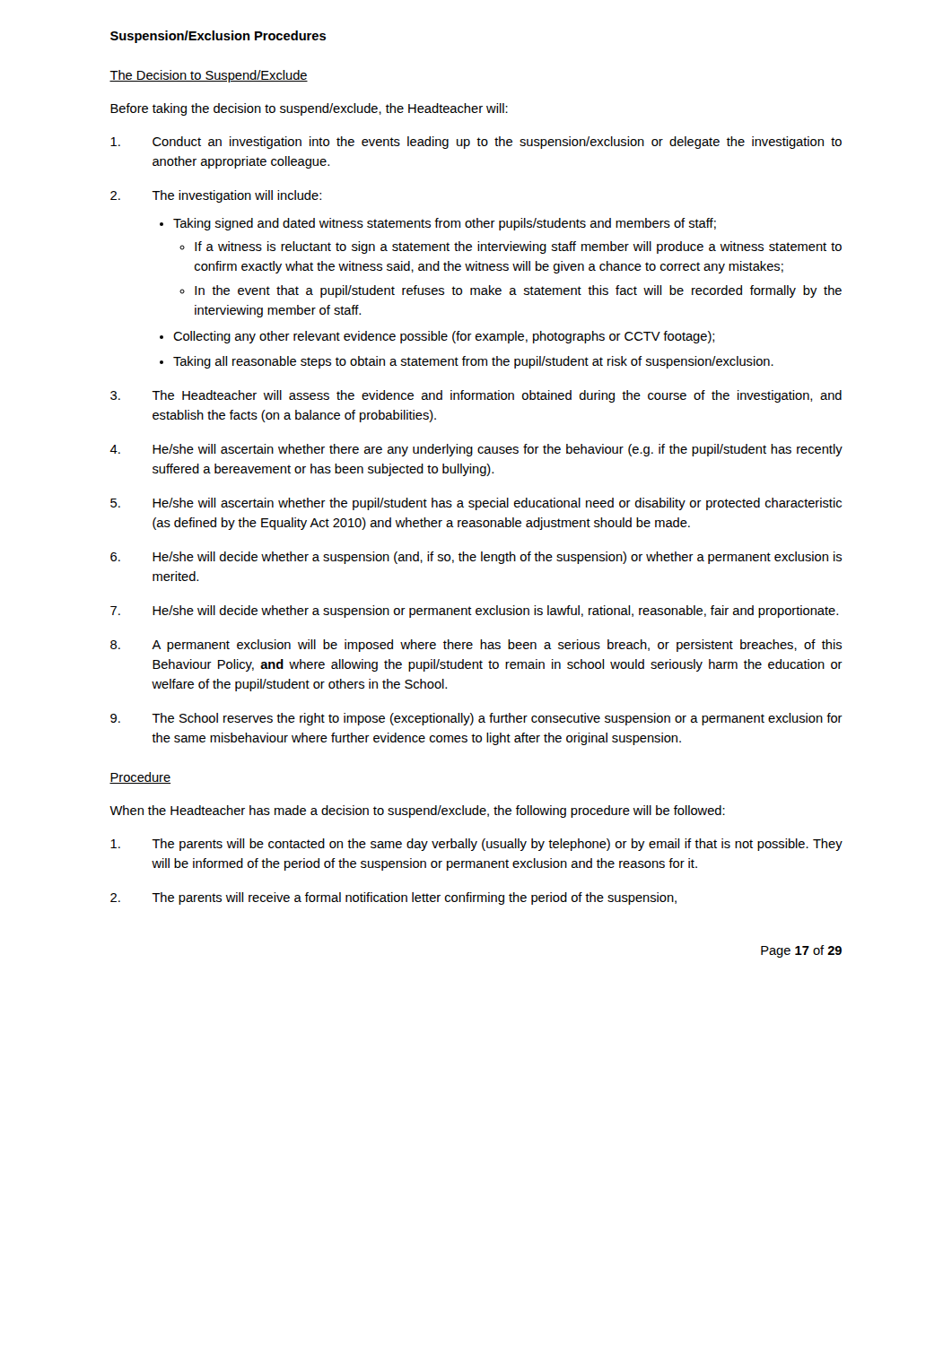Suspension/Exclusion Procedures
The Decision to Suspend/Exclude
Before taking the decision to suspend/exclude, the Headteacher will:
Conduct an investigation into the events leading up to the suspension/exclusion or delegate the investigation to another appropriate colleague.
The investigation will include:
Taking signed and dated witness statements from other pupils/students and members of staff;
If a witness is reluctant to sign a statement the interviewing staff member will produce a witness statement to confirm exactly what the witness said, and the witness will be given a chance to correct any mistakes;
In the event that a pupil/student refuses to make a statement this fact will be recorded formally by the interviewing member of staff.
Collecting any other relevant evidence possible (for example, photographs or CCTV footage);
Taking all reasonable steps to obtain a statement from the pupil/student at risk of suspension/exclusion.
The Headteacher will assess the evidence and information obtained during the course of the investigation, and establish the facts (on a balance of probabilities).
He/she will ascertain whether there are any underlying causes for the behaviour (e.g. if the pupil/student has recently suffered a bereavement or has been subjected to bullying).
He/she will ascertain whether the pupil/student has a special educational need or disability or protected characteristic (as defined by the Equality Act 2010) and whether a reasonable adjustment should be made.
He/she will decide whether a suspension (and, if so, the length of the suspension) or whether a permanent exclusion is merited.
He/she will decide whether a suspension or permanent exclusion is lawful, rational, reasonable, fair and proportionate.
A permanent exclusion will be imposed where there has been a serious breach, or persistent breaches, of this Behaviour Policy, and where allowing the pupil/student to remain in school would seriously harm the education or welfare of the pupil/student or others in the School.
The School reserves the right to impose (exceptionally) a further consecutive suspension or a permanent exclusion for the same misbehaviour where further evidence comes to light after the original suspension.
Procedure
When the Headteacher has made a decision to suspend/exclude, the following procedure will be followed:
The parents will be contacted on the same day verbally (usually by telephone) or by email if that is not possible. They will be informed of the period of the suspension or permanent exclusion and the reasons for it.
The parents will receive a formal notification letter confirming the period of the suspension,
Page 17 of 29